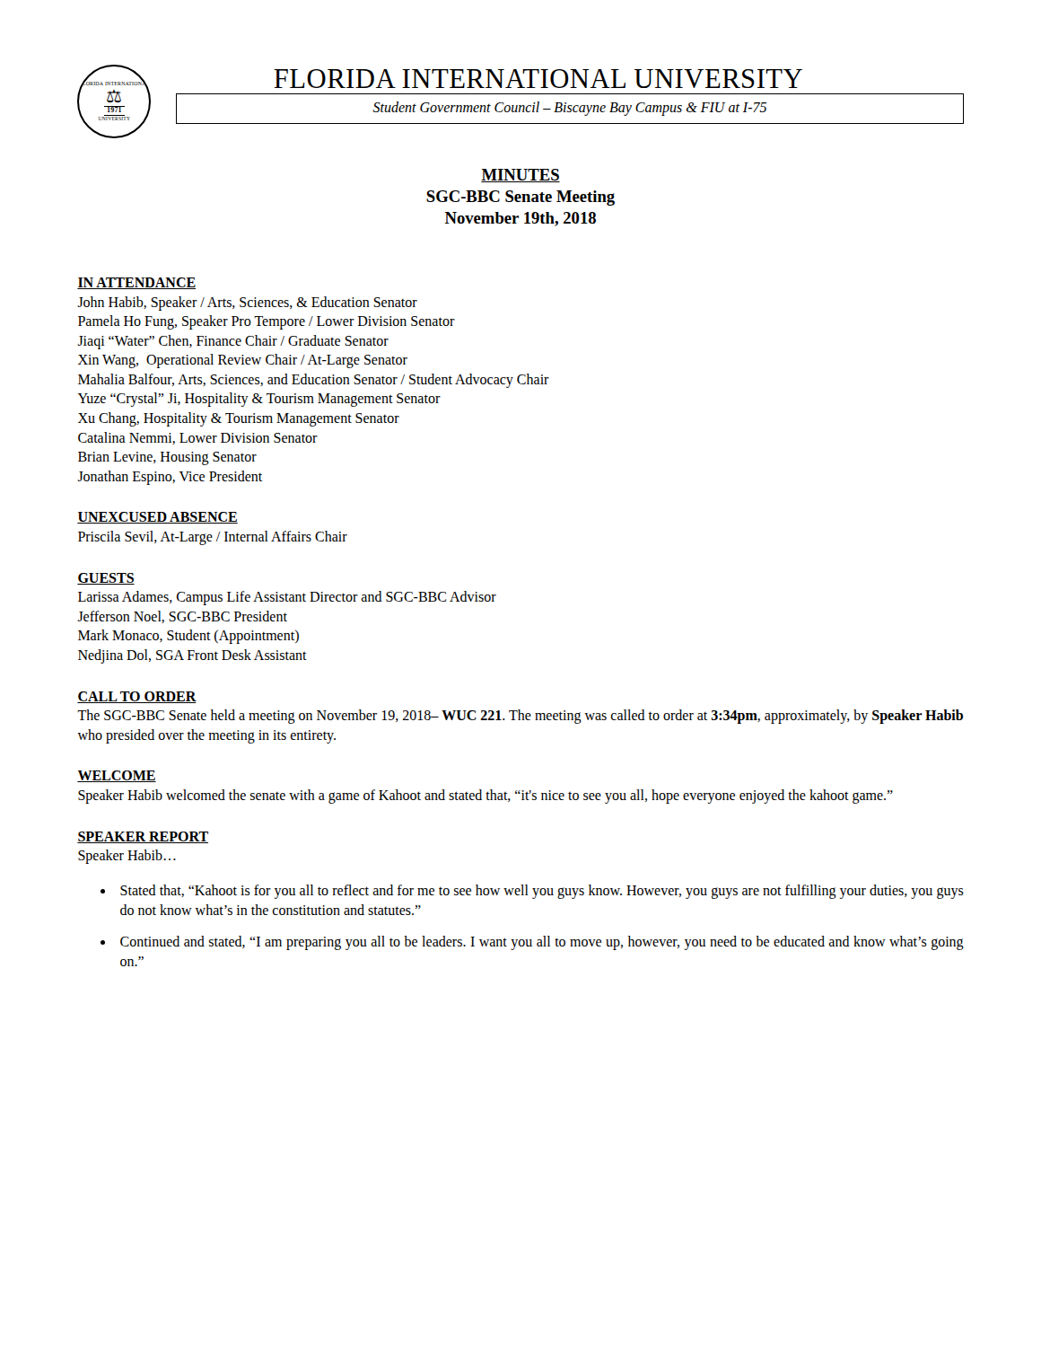FLORIDA INTERNATIONAL
⚖
1971
UNIVERSITY
Florida International University
Student Government Council – Biscayne Bay Campus & FIU at I-75
MINUTES
SGC-BBC Senate Meeting
November 19th, 2018
In Attendance
John Habib, Speaker / Arts, Sciences, & Education Senator
Pamela Ho Fung, Speaker Pro Tempore / Lower Division Senator
Jiaqi “Water” Chen, Finance Chair / Graduate Senator
Xin Wang, Operational Review Chair / At-Large Senator
Mahalia Balfour, Arts, Sciences, and Education Senator / Student Advocacy Chair
Yuze “Crystal” Ji, Hospitality & Tourism Management Senator
Xu Chang, Hospitality & Tourism Management Senator
Catalina Nemmi, Lower Division Senator
Brian Levine, Housing Senator
Jonathan Espino, Vice President
Unexcused Absence
Priscila Sevil, At-Large / Internal Affairs Chair
Guests
Larissa Adames, Campus Life Assistant Director and SGC-BBC Advisor
Jefferson Noel, SGC-BBC President
Mark Monaco, Student (Appointment)
Nedjina Dol, SGA Front Desk Assistant
Call to Order
The SGC-BBC Senate held a meeting on November 19, 2018– WUC 221. The meeting was called to order at 3:34pm, approximately, by Speaker Habib who presided over the meeting in its entirety.
Welcome
Speaker Habib welcomed the senate with a game of Kahoot and stated that, “it's nice to see you all, hope everyone enjoyed the kahoot game.”
Speaker Report
Speaker Habib…
Stated that, “Kahoot is for you all to reflect and for me to see how well you guys know. However, you guys are not fulfilling your duties, you guys do not know what’s in the constitution and statutes.”
Continued and stated, “I am preparing you all to be leaders. I want you all to move up, however, you need to be educated and know what’s going on.”